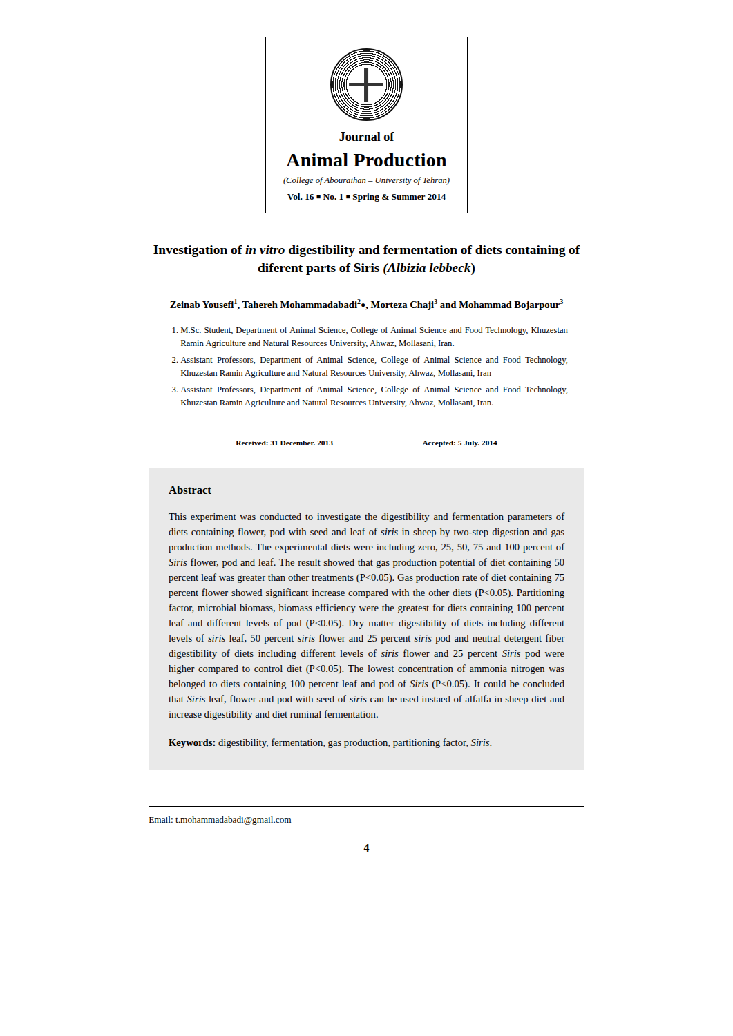Journal of
Animal Production
(College of Abouraihan – University of Tehran)
Vol. 16 ■ No. 1 ■ Spring & Summer 2014
Investigation of in vitro digestibility and fermentation of diets containing of diferent parts of Siris (Albizia lebbeck)
Zeinab Yousefi1, Tahereh Mohammadabadi2●, Morteza Chaji3 and Mohammad Bojarpour3
M.Sc. Student, Department of Animal Science, College of Animal Science and Food Technology, Khuzestan Ramin Agriculture and Natural Resources University, Ahwaz, Mollasani, Iran.
Assistant Professors, Department of Animal Science, College of Animal Science and Food Technology, Khuzestan Ramin Agriculture and Natural Resources University, Ahwaz, Mollasani, Iran
Assistant Professors, Department of Animal Science, College of Animal Science and Food Technology, Khuzestan Ramin Agriculture and Natural Resources University, Ahwaz, Mollasani, Iran.
Received: 31 December. 2013 Accepted: 5 July. 2014
Abstract
This experiment was conducted to investigate the digestibility and fermentation parameters of diets containing flower, pod with seed and leaf of siris in sheep by two-step digestion and gas production methods. The experimental diets were including zero, 25, 50, 75 and 100 percent of Siris flower, pod and leaf. The result showed that gas production potential of diet containing 50 percent leaf was greater than other treatments (P<0.05). Gas production rate of diet containing 75 percent flower showed significant increase compared with the other diets (P<0.05). Partitioning factor, microbial biomass, biomass efficiency were the greatest for diets containing 100 percent leaf and different levels of pod (P<0.05). Dry matter digestibility of diets including different levels of siris leaf, 50 percent siris flower and 25 percent siris pod and neutral detergent fiber digestibility of diets including different levels of siris flower and 25 percent Siris pod were higher compared to control diet (P<0.05). The lowest concentration of ammonia nitrogen was belonged to diets containing 100 percent leaf and pod of Siris (P<0.05). It could be concluded that Siris leaf, flower and pod with seed of siris can be used instaed of alfalfa in sheep diet and increase digestibility and diet ruminal fermentation.
Keywords: digestibility, fermentation, gas production, partitioning factor, Siris.
Email: t.mohammadabadi@gmail.com
4